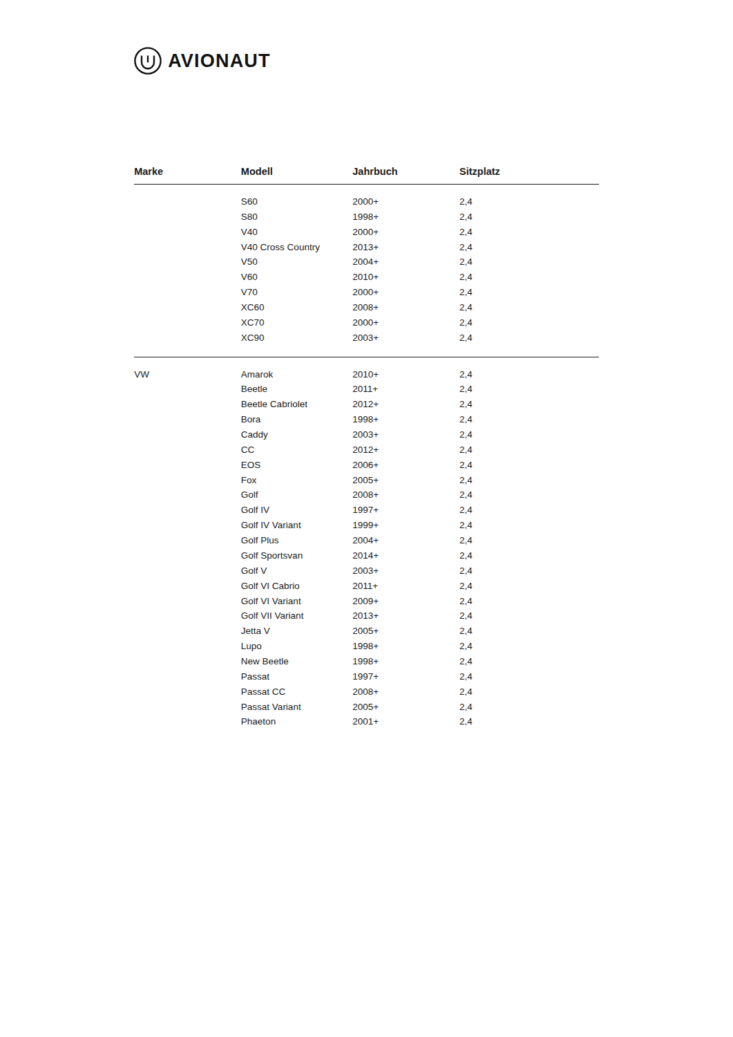AVIONAUT
| Marke | Modell | Jahrbuch | Sitzplatz |
| --- | --- | --- | --- |
| | S60 | 2000+ | 2,4 |
| | S80 | 1998+ | 2,4 |
| | V40 | 2000+ | 2,4 |
| | V40 Cross Country | 2013+ | 2,4 |
| | V50 | 2004+ | 2,4 |
| | V60 | 2010+ | 2,4 |
| | V70 | 2000+ | 2,4 |
| | XC60 | 2008+ | 2,4 |
| | XC70 | 2000+ | 2,4 |
| | XC90 | 2003+ | 2,4 |
| VW | Amarok | 2010+ | 2,4 |
| | Beetle | 2011+ | 2,4 |
| | Beetle Cabriolet | 2012+ | 2,4 |
| | Bora | 1998+ | 2,4 |
| | Caddy | 2003+ | 2,4 |
| | CC | 2012+ | 2,4 |
| | EOS | 2006+ | 2,4 |
| | Fox | 2005+ | 2,4 |
| | Golf | 2008+ | 2,4 |
| | Golf IV | 1997+ | 2,4 |
| | Golf IV Variant | 1999+ | 2,4 |
| | Golf Plus | 2004+ | 2,4 |
| | Golf Sportsvan | 2014+ | 2,4 |
| | Golf V | 2003+ | 2,4 |
| | Golf VI Cabrio | 2011+ | 2,4 |
| | Golf VI Variant | 2009+ | 2,4 |
| | Golf VII Variant | 2013+ | 2,4 |
| | Jetta V | 2005+ | 2,4 |
| | Lupo | 1998+ | 2,4 |
| | New Beetle | 1998+ | 2,4 |
| | Passat | 1997+ | 2,4 |
| | Passat CC | 2008+ | 2,4 |
| | Passat Variant | 2005+ | 2,4 |
| | Phaeton | 2001+ | 2,4 |